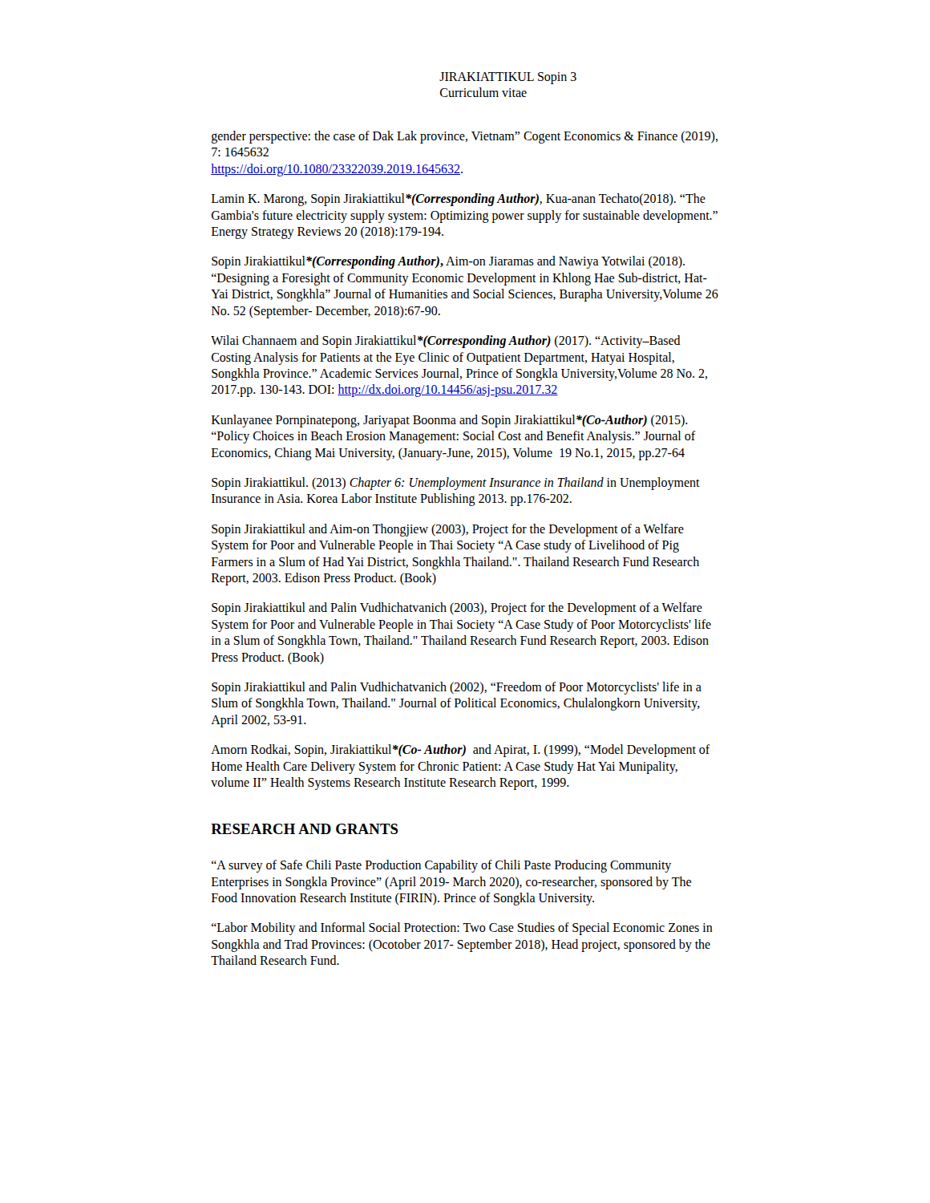JIRAKIATTIKUL Sopin 3
Curriculum vitae
gender perspective: the case of Dak Lak province, Vietnam” Cogent Economics & Finance (2019), 7: 1645632
https://doi.org/10.1080/23322039.2019.1645632.
Lamin K. Marong, Sopin Jirakiattikul*(Corresponding Author), Kua-anan Techato(2018). “The Gambia's future electricity supply system: Optimizing power supply for sustainable development.” Energy Strategy Reviews 20 (2018):179-194.
Sopin Jirakiattikul*(Corresponding Author), Aim-on Jiaramas and Nawiya Yotwilai (2018). “Designing a Foresight of Community Economic Development in Khlong Hae Sub-district, Hat-Yai District, Songkhla” Journal of Humanities and Social Sciences, Burapha University,Volume 26 No. 52 (September- December, 2018):67-90.
Wilai Channaem and Sopin Jirakiattikul*(Corresponding Author) (2017). “Activity–Based Costing Analysis for Patients at the Eye Clinic of Outpatient Department, Hatyai Hospital, Songkhla Province.” Academic Services Journal, Prince of Songkla University,Volume 28 No. 2, 2017.pp. 130-143. DOI: http://dx.doi.org/10.14456/asj-psu.2017.32
Kunlayanee Pornpinatepong, Jariyapat Boonma and Sopin Jirakiattikul*(Co-Author) (2015). “Policy Choices in Beach Erosion Management: Social Cost and Benefit Analysis.” Journal of Economics, Chiang Mai University, (January-June, 2015), Volume 19 No.1, 2015, pp.27-64
Sopin Jirakiattikul. (2013) Chapter 6: Unemployment Insurance in Thailand in Unemployment Insurance in Asia. Korea Labor Institute Publishing 2013. pp.176-202.
Sopin Jirakiattikul and Aim-on Thongjiew (2003), Project for the Development of a Welfare System for Poor and Vulnerable People in Thai Society “A Case study of Livelihood of Pig Farmers in a Slum of Had Yai District, Songkhla Thailand.". Thailand Research Fund Research Report, 2003. Edison Press Product. (Book)
Sopin Jirakiattikul and Palin Vudhichatvanich (2003), Project for the Development of a Welfare System for Poor and Vulnerable People in Thai Society “A Case Study of Poor Motorcyclists' life in a Slum of Songkhla Town, Thailand." Thailand Research Fund Research Report, 2003. Edison Press Product. (Book)
Sopin Jirakiattikul and Palin Vudhichatvanich (2002), “Freedom of Poor Motorcyclists' life in a Slum of Songkhla Town, Thailand." Journal of Political Economics, Chulalongkorn University, April 2002, 53-91.
Amorn Rodkai, Sopin, Jirakiattikul*(Co- Author) and Apirat, I. (1999), “Model Development of Home Health Care Delivery System for Chronic Patient: A Case Study Hat Yai Munipality, volume II” Health Systems Research Institute Research Report, 1999.
RESEARCH AND GRANTS
“A survey of Safe Chili Paste Production Capability of Chili Paste Producing Community Enterprises in Songkla Province” (April 2019- March 2020), co-researcher, sponsored by The Food Innovation Research Institute (FIRIN). Prince of Songkla University.
“Labor Mobility and Informal Social Protection: Two Case Studies of Special Economic Zones in Songkhla and Trad Provinces: (Ocotober 2017- September 2018), Head project, sponsored by the Thailand Research Fund.